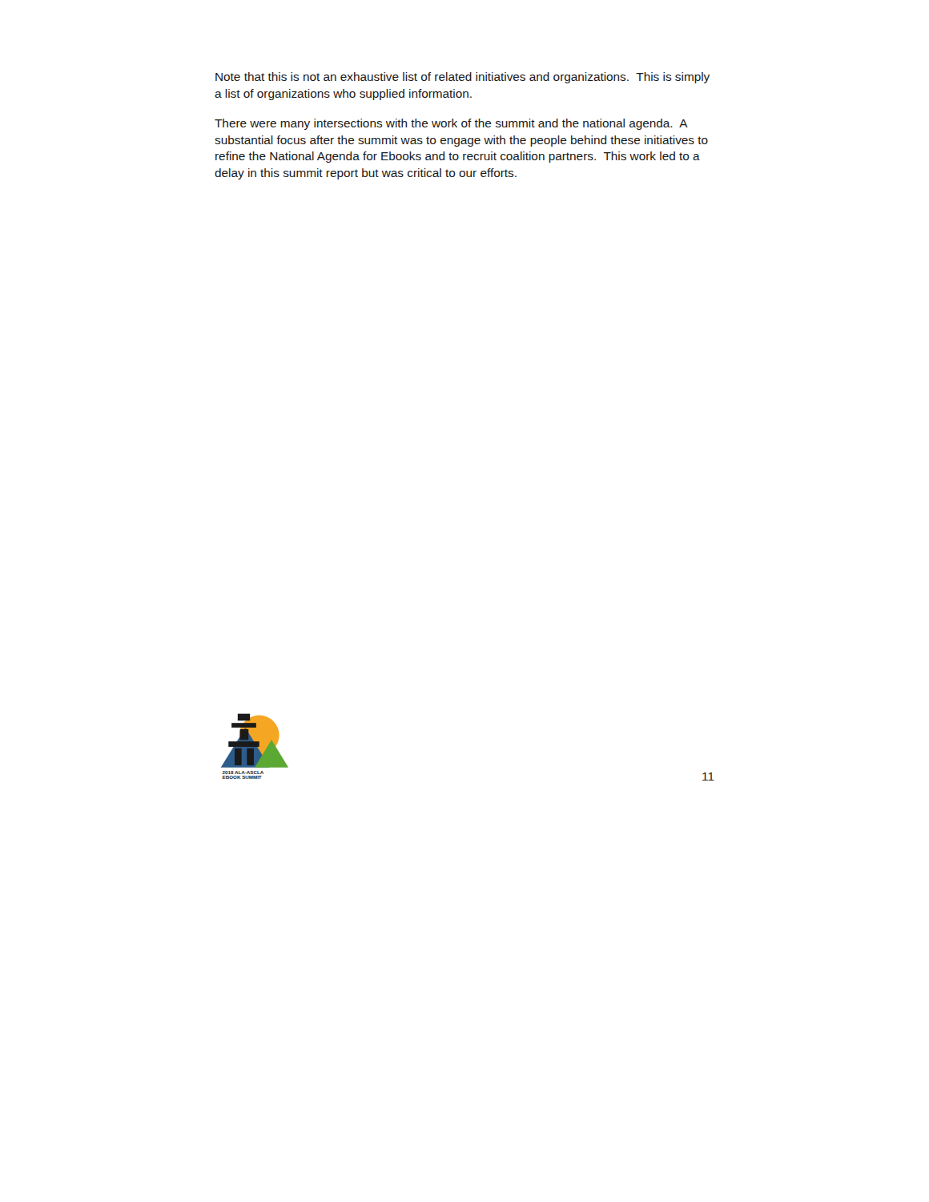Note that this is not an exhaustive list of related initiatives and organizations. This is simply a list of organizations who supplied information.
There were many intersections with the work of the summit and the national agenda. A substantial focus after the summit was to engage with the people behind these initiatives to refine the National Agenda for Ebooks and to recruit coalition partners. This work led to a delay in this summit report but was critical to our efforts.
2018 ALA-ASCLA EBOOK SUMMIT
11